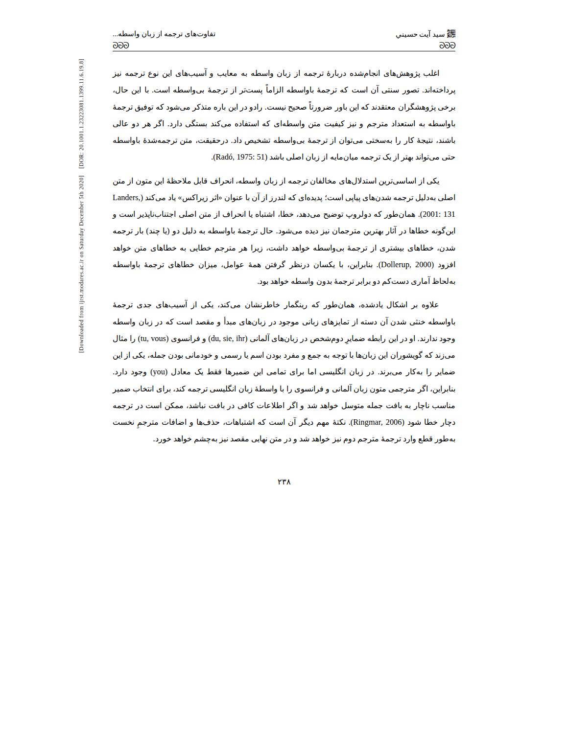[Downloaded from ijrst.modares.ac.ir on Saturday December 5th 2020] [DOR: 20.1001.1.23223081.1399.11.6.19.8]
﷽ سيد آيت حسيني
تفاوت‌های ترجمه از زبان واسطه...
ᘐᘐᘐ
ᘐᘐᘐ
اغلب پژوهش‌های انجام‌شده دربارهٔ ترجمه از زبان واسطه به معايب و آسيب‌های اين نوع ترجمه نيز پرداخته‌اند. تصور سنتی آن است که ترجمهٔ باواسطه الزاماً پست‌تر از ترجمهٔ بی‌واسطه است. با اين حال، برخی پژوهشگران معتقدند که اين باور ضرورتاً صحيح نيست. رادو در اين باره متذکر می‌شود که توفيق ترجمهٔ باواسطه به استعداد مترجم و نيز کيفيت متن واسطه‌ای که استفاده می‌کند بستگی دارد. اگر هر دو عالی باشند، نتيجهٔ کار را به‌سختی می‌توان از ترجمهٔ بی‌واسطه تشخيص داد. درحقيقت، متن ترجمه‌شدهٔ باواسطه حتی می‌تواند بهتر از يک ترجمه ميان‌مايه از زبان اصلی باشد (Radó, 1975: 51).
يکی از اساسی‌ترين استدلال‌های مخالفان ترجمه از زبان واسطه، انحراف قابل ملاحظهٔ اين متون از متن اصلی به‌دليل ترجمه شدن‌های پياپی است؛ پديده‌ای که لندرز از آن با عنوان «اثر زيراکس» ياد می‌کند (Landers, 2001: 131). همان‌طور که دولروپ توضيح می‌دهد، خطا، اشتباه يا انحراف از متن اصلی اجتناب‌ناپذير است و اين‌گونه خطاها در آثار بهترين مترجمان نيز ديده می‌شود. حال ترجمهٔ باواسطه به دليل دو (يا چند) بار ترجمه شدن، خطاهای بيشتری از ترجمهٔ بی‌واسطه خواهد داشت، زيرا هر مترجم خطايی به خطاهای متن خواهد افزود (Dollerup, 2000). بنابراين، با يکسان درنظر گرفتن همهٔ عوامل، ميزان خطاهای ترجمهٔ باواسطه به‌لحاظ آماری دست‌کم دو برابر ترجمهٔ بدون واسطه خواهد بود.
علاوه بر اشکال يادشده، همان‌طور که رينگمار خاطرنشان می‌کند، يکی از آسيب‌های جدی ترجمهٔ باواسطه خنثی شدن آن دسته از تمايزهای زبانی موجود در زبان‌های مبدأ و مقصد است که در زبان واسطه وجود ندارند. او در اين رابطه ضمايرِ دوم‌شخص در زبان‌های آلمانی (du, sie, ihr) و فرانسوی (tu, vous) را مثال می‌زند که گويشوران اين زبان‌ها با توجه به جمع و مفرد بودن اسم يا رسمی و خودمانی بودن جمله، يکی از اين ضماير را به‌کار می‌برند. در زبان انگليسی اما برای تمامی اين ضميرها فقط يک معادل (you) وجود دارد. بنابراين، اگر مترجمی متون زبان آلمانی و فرانسوی را با واسطهٔ زبان انگليسی ترجمه کند، برای انتخاب ضمير مناسب ناچار به بافت جمله متوسل خواهد شد و اگر اطلاعات کافی در بافت نباشد، ممکن است در ترجمه دچار خطا شود (Ringmar, 2006). نکتهٔ مهم ديگر آن است که اشتباهات، حذف‌ها و اضافات مترجمِ نخست به‌طور قطع وارد ترجمهٔ مترجم دوم نيز خواهد شد و در متن نهايی مقصد نيز به‌چشم خواهد خورد.
۲۳۸